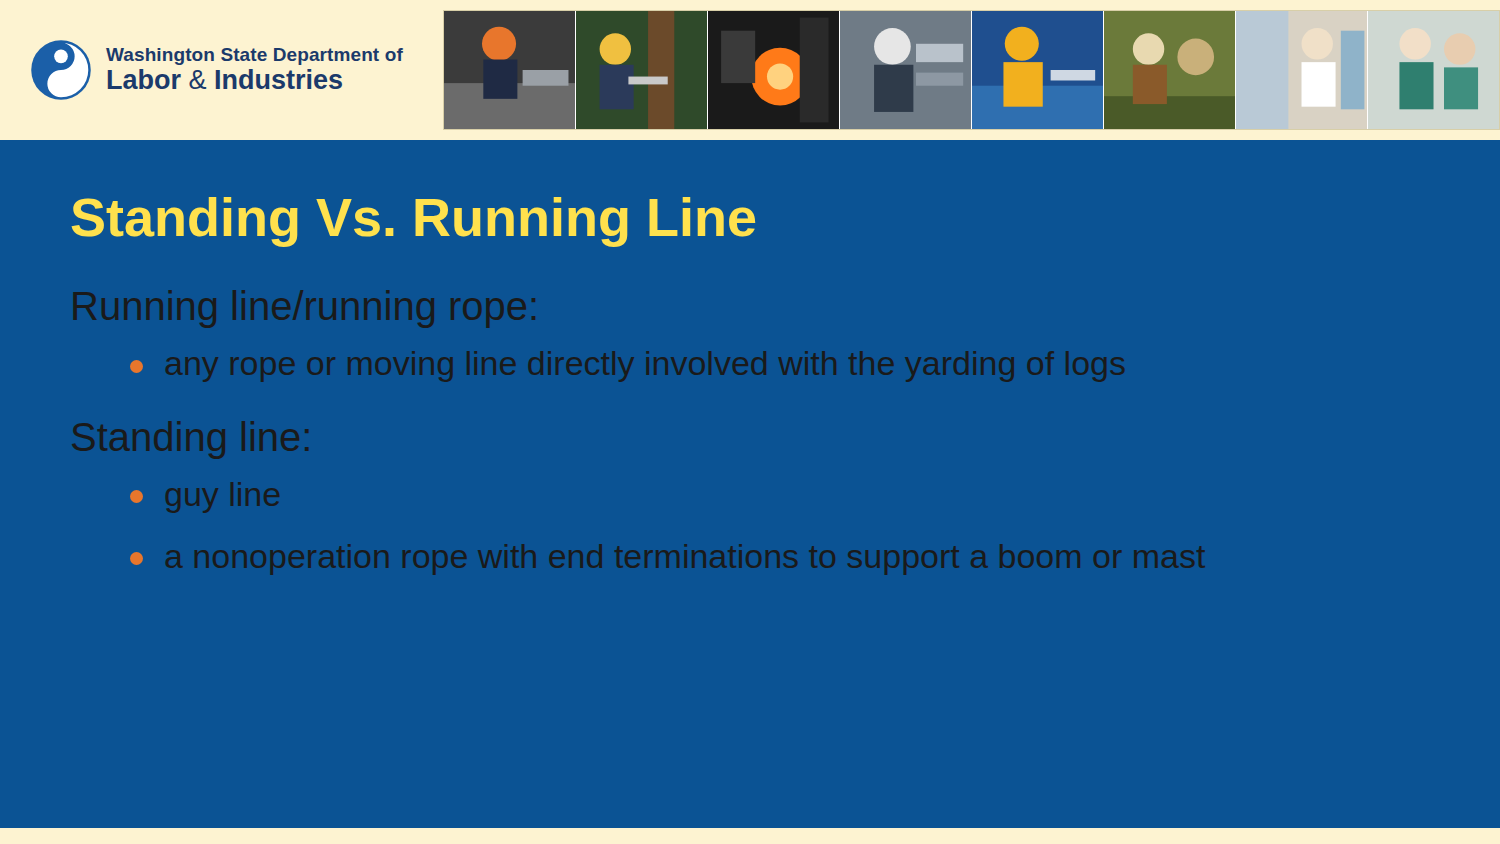Washington State Department of
Labor & Industries
Standing Vs. Running Line
Running line/running rope:
any rope or moving line directly involved with the yarding of logs
Standing line:
guy line
a nonoperation rope with end terminations to support a boom or mast